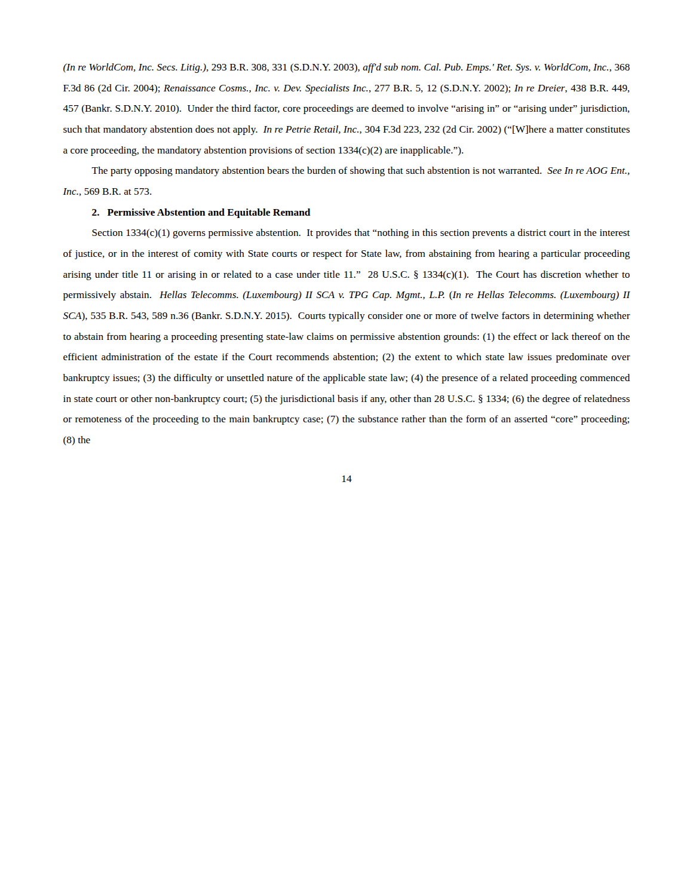(In re WorldCom, Inc. Secs. Litig.), 293 B.R. 308, 331 (S.D.N.Y. 2003), aff'd sub nom. Cal. Pub. Emps.' Ret. Sys. v. WorldCom, Inc., 368 F.3d 86 (2d Cir. 2004); Renaissance Cosms., Inc. v. Dev. Specialists Inc., 277 B.R. 5, 12 (S.D.N.Y. 2002); In re Dreier, 438 B.R. 449, 457 (Bankr. S.D.N.Y. 2010). Under the third factor, core proceedings are deemed to involve “arising in” or “arising under” jurisdiction, such that mandatory abstention does not apply. In re Petrie Retail, Inc., 304 F.3d 223, 232 (2d Cir. 2002) (“[W]here a matter constitutes a core proceeding, the mandatory abstention provisions of section 1334(c)(2) are inapplicable.”).
The party opposing mandatory abstention bears the burden of showing that such abstention is not warranted. See In re AOG Ent., Inc., 569 B.R. at 573.
2. Permissive Abstention and Equitable Remand
Section 1334(c)(1) governs permissive abstention. It provides that “nothing in this section prevents a district court in the interest of justice, or in the interest of comity with State courts or respect for State law, from abstaining from hearing a particular proceeding arising under title 11 or arising in or related to a case under title 11.” 28 U.S.C. § 1334(c)(1). The Court has discretion whether to permissively abstain. Hellas Telecomms. (Luxembourg) II SCA v. TPG Cap. Mgmt., L.P. (In re Hellas Telecomms. (Luxembourg) II SCA), 535 B.R. 543, 589 n.36 (Bankr. S.D.N.Y. 2015). Courts typically consider one or more of twelve factors in determining whether to abstain from hearing a proceeding presenting state-law claims on permissive abstention grounds: (1) the effect or lack thereof on the efficient administration of the estate if the Court recommends abstention; (2) the extent to which state law issues predominate over bankruptcy issues; (3) the difficulty or unsettled nature of the applicable state law; (4) the presence of a related proceeding commenced in state court or other non-bankruptcy court; (5) the jurisdictional basis if any, other than 28 U.S.C. § 1334; (6) the degree of relatedness or remoteness of the proceeding to the main bankruptcy case; (7) the substance rather than the form of an asserted “core” proceeding; (8) the
14